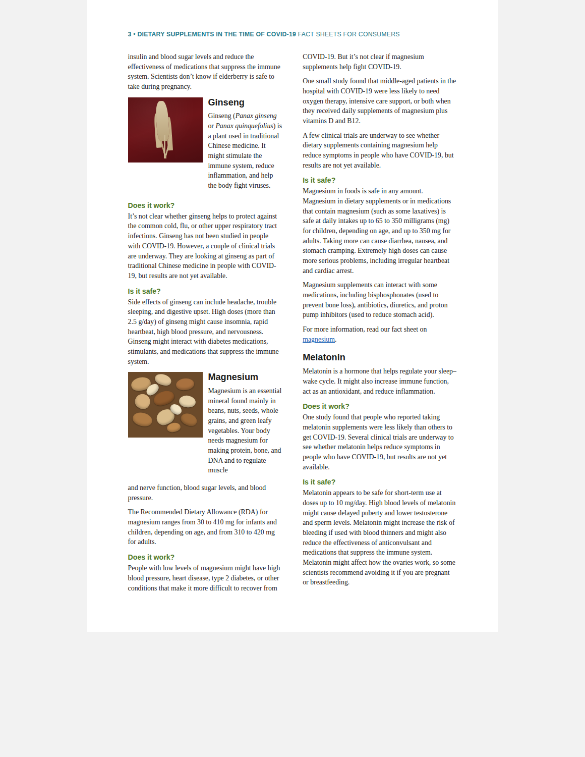3 • Dietary Supplements in the Time of COVID-19 Fact Sheets for Consumers
insulin and blood sugar levels and reduce the effectiveness of medications that suppress the immune system. Scientists don’t know if elderberry is safe to take during pregnancy.
Ginseng
Ginseng (Panax ginseng or Panax quinquefolius) is a plant used in traditional Chinese medicine. It might stimulate the immune system, reduce inflammation, and help the body fight viruses.
Does it work?
It’s not clear whether ginseng helps to protect against the common cold, flu, or other upper respiratory tract infections. Ginseng has not been studied in people with COVID-19. However, a couple of clinical trials are underway. They are looking at ginseng as part of traditional Chinese medicine in people with COVID-19, but results are not yet available.
Is it safe?
Side effects of ginseng can include headache, trouble sleeping, and digestive upset. High doses (more than 2.5 g/day) of ginseng might cause insomnia, rapid heartbeat, high blood pressure, and nervousness. Ginseng might interact with diabetes medications, stimulants, and medications that suppress the immune system.
Magnesium
Magnesium is an essential mineral found mainly in beans, nuts, seeds, whole grains, and green leafy vegetables. Your body needs magnesium for making protein, bone, and DNA and to regulate muscle
and nerve function, blood sugar levels, and blood pressure.
The Recommended Dietary Allowance (RDA) for magnesium ranges from 30 to 410 mg for infants and children, depending on age, and from 310 to 420 mg for adults.
Does it work?
People with low levels of magnesium might have high blood pressure, heart disease, type 2 diabetes, or other conditions that make it more difficult to recover from COVID-19. But it’s not clear if magnesium supplements help fight COVID-19.
One small study found that middle-aged patients in the hospital with COVID-19 were less likely to need oxygen therapy, intensive care support, or both when they received daily supplements of magnesium plus vitamins D and B12.
A few clinical trials are underway to see whether dietary supplements containing magnesium help reduce symptoms in people who have COVID-19, but results are not yet available.
Is it safe?
Magnesium in foods is safe in any amount. Magnesium in dietary supplements or in medications that contain magnesium (such as some laxatives) is safe at daily intakes up to 65 to 350 milligrams (mg) for children, depending on age, and up to 350 mg for adults. Taking more can cause diarrhea, nausea, and stomach cramping. Extremely high doses can cause more serious problems, including irregular heartbeat and cardiac arrest.
Magnesium supplements can interact with some medications, including bisphosphonates (used to prevent bone loss), antibiotics, diuretics, and proton pump inhibitors (used to reduce stomach acid).
For more information, read our fact sheet on magnesium.
Melatonin
Melatonin is a hormone that helps regulate your sleep–wake cycle. It might also increase immune function, act as an antioxidant, and reduce inflammation.
Does it work?
One study found that people who reported taking melatonin supplements were less likely than others to get COVID-19. Several clinical trials are underway to see whether melatonin helps reduce symptoms in people who have COVID-19, but results are not yet available.
Is it safe?
Melatonin appears to be safe for short-term use at doses up to 10 mg/day. High blood levels of melatonin might cause delayed puberty and lower testosterone and sperm levels. Melatonin might increase the risk of bleeding if used with blood thinners and might also reduce the effectiveness of anticonvulsant and medications that suppress the immune system. Melatonin might affect how the ovaries work, so some scientists recommend avoiding it if you are pregnant or breastfeeding.